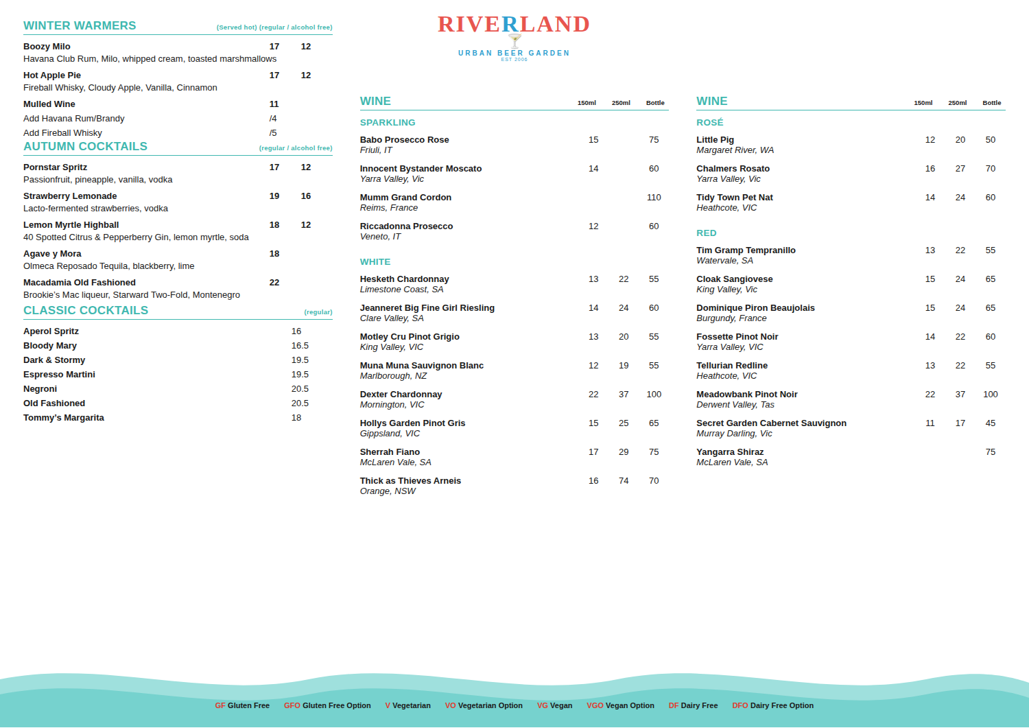RIVERLAND
🍸
URBAN BEER GARDEN
EST 2006
WINTER WARMERS (Served hot) (regular / alcohol free)
| Boozy Milo | 17 | 12 |
| Havana Club Rum, Milo, whipped cream, toasted marshmallows |
| Hot Apple Pie | 17 | 12 |
| Fireball Whisky, Cloudy Apple, Vanilla, Cinnamon |
| Mulled Wine | 11 | |
| Add Havana Rum/Brandy | /4 | |
| Add Fireball Whisky | /5 | |
AUTUMN COCKTAILS (regular / alcohol free)
| Pornstar Spritz | 17 | 12 |
| Passionfruit, pineapple, vanilla, vodka |
| Strawberry Lemonade | 19 | 16 |
| Lacto-fermented strawberries, vodka |
| Lemon Myrtle Highball | 18 | 12 |
| 40 Spotted Citrus & Pepperberry Gin, lemon myrtle, soda |
| Agave y Mora | 18 | |
| Olmeca Reposado Tequila, blackberry, lime |
| Macadamia Old Fashioned | 22 | |
| Brookie’s Mac liqueur, Starward Two-Fold, Montenegro |
CLASSIC COCKTAILS (regular)
| Aperol Spritz | 16 |
| Bloody Mary | 16.5 |
| Dark & Stormy | 19.5 |
| Espresso Martini | 19.5 |
| Negroni | 20.5 |
| Old Fashioned | 20.5 |
| Tommy’s Margarita | 18 |
WINE
150ml 250ml Bottle
SPARKLING
| Babo Prosecco Rose | 15 | | 75 |
| Friuli, IT |
| Innocent Bystander Moscato | 14 | | 60 |
| Yarra Valley, Vic |
| Mumm Grand Cordon | | | 110 |
| Reims, France |
| Riccadonna Prosecco | 12 | | 60 |
| Veneto, IT |
WHITE
| Hesketh Chardonnay | 13 | 22 | 55 |
| Limestone Coast, SA |
| Jeanneret Big Fine Girl Riesling | 14 | 24 | 60 |
| Clare Valley, SA |
| Motley Cru Pinot Grigio | 13 | 20 | 55 |
| King Valley, VIC |
| Muna Muna Sauvignon Blanc | 12 | 19 | 55 |
| Marlborough, NZ |
| Dexter Chardonnay | 22 | 37 | 100 |
| Mornington, VIC |
| Hollys Garden Pinot Gris | 15 | 25 | 65 |
| Gippsland, VIC |
| Sherrah Fiano | 17 | 29 | 75 |
| McLaren Vale, SA |
| Thick as Thieves Arneis | 16 | 74 | 70 |
| Orange, NSW |
WINE
150ml 250ml Bottle
ROSÉ
| Little Pig | 12 | 20 | 50 |
| Margaret River, WA |
| Chalmers Rosato | 16 | 27 | 70 |
| Yarra Valley, Vic |
| Tidy Town Pet Nat | 14 | 24 | 60 |
| Heathcote, VIC |
RED
| Tim Gramp Tempranillo | 13 | 22 | 55 |
| Watervale, SA |
| Cloak Sangiovese | 15 | 24 | 65 |
| King Valley, Vic |
| Dominique Piron Beaujolais | 15 | 24 | 65 |
| Burgundy, France |
| Fossette Pinot Noir | 14 | 22 | 60 |
| Yarra Valley, VIC |
| Tellurian Redline | 13 | 22 | 55 |
| Heathcote, VIC |
| Meadowbank Pinot Noir | 22 | 37 | 100 |
| Derwent Valley, Tas |
| Secret Garden Cabernet Sauvignon | 11 | 17 | 45 |
| Murray Darling, Vic |
| Yangarra Shiraz | | | 75 |
| McLaren Vale, SA |
GF Gluten Free GFO Gluten Free Option V Vegetarian VO Vegetarian Option VG Vegan VGO Vegan Option DF Dairy Free DFO Dairy Free Option